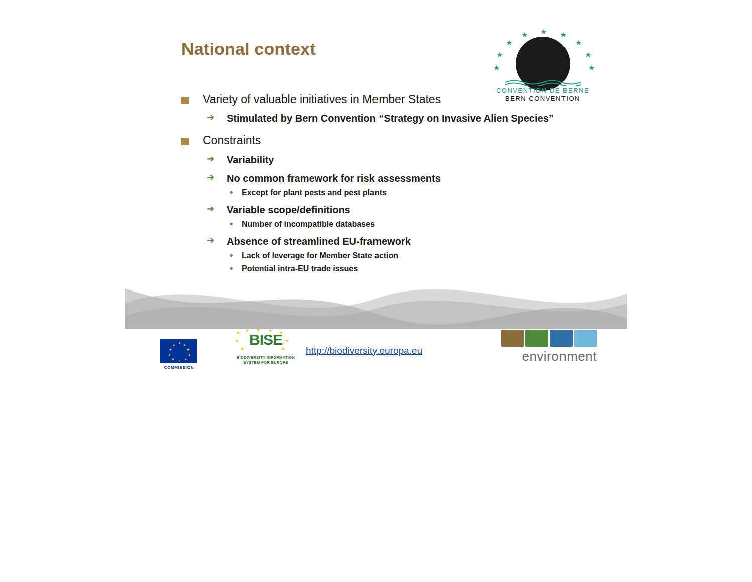National context
★ ★ ★ ★ ★ ★ ★ ★ ★
CONVENTION DE BERNE
BERN CONVENTION
Variety of valuable initiatives in Member States
Stimulated by Bern Convention “Strategy on Invasive Alien Species”
Constraints
Variability
No common framework for risk assessments
Except for plant pests and pest plants
Variable scope/definitions
Number of incompatible databases
Absence of streamlined EU-framework
Lack of leverage for Member State action
Potential intra-EU trade issues
★ ★ ★ ★ ★ ★ ★ ★ ★ ★
EUROPEAN
COMMISSION
★ ★ ★ ★ ★ ★ ★ ★ ★ BISE
BIODIVERSITY INFORMATION
SYSTEM FOR EUROPE
http://biodiversity.europa.eu
environment